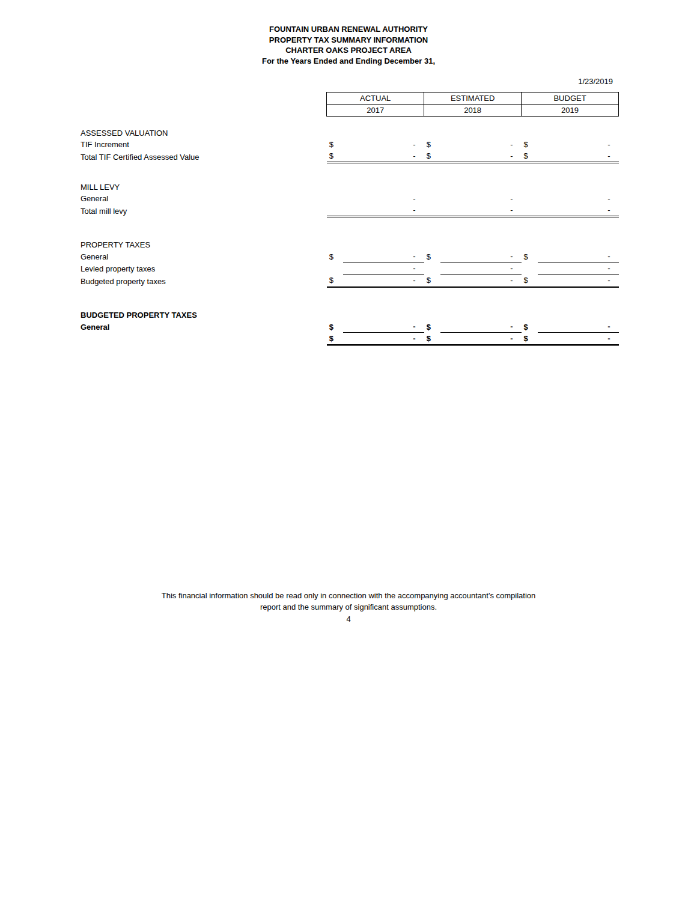FOUNTAIN URBAN RENEWAL AUTHORITY
PROPERTY TAX SUMMARY INFORMATION
CHARTER OAKS PROJECT AREA
For the Years Ended and Ending December 31,
1/23/2019
| | ACTUAL | ESTIMATED | BUDGET |
| | 2017 | 2018 | 2019 |
| ASSESSED VALUATION | | | | | | |
| TIF Increment | $ | - | $ | - | $ | - |
| Total TIF Certified Assessed Value | $ | - | $ | - | $ | - |
| MILL LEVY | | | | | | |
| General | | - | | - | | - |
| Total mill levy | | - | | - | | - |
| PROPERTY TAXES | | | | | | |
| General | $ | - | $ | - | $ | - |
| Levied property taxes | | - | | - | | - |
| Budgeted property taxes | $ | - | $ | - | $ | - |
| BUDGETED PROPERTY TAXES | | | | | | |
| General | $ | - | $ | - | $ | - |
| | $ | - | $ | - | $ | - |
This financial information should be read only in connection with the accompanying accountant's compilation
report and the summary of significant assumptions.
4